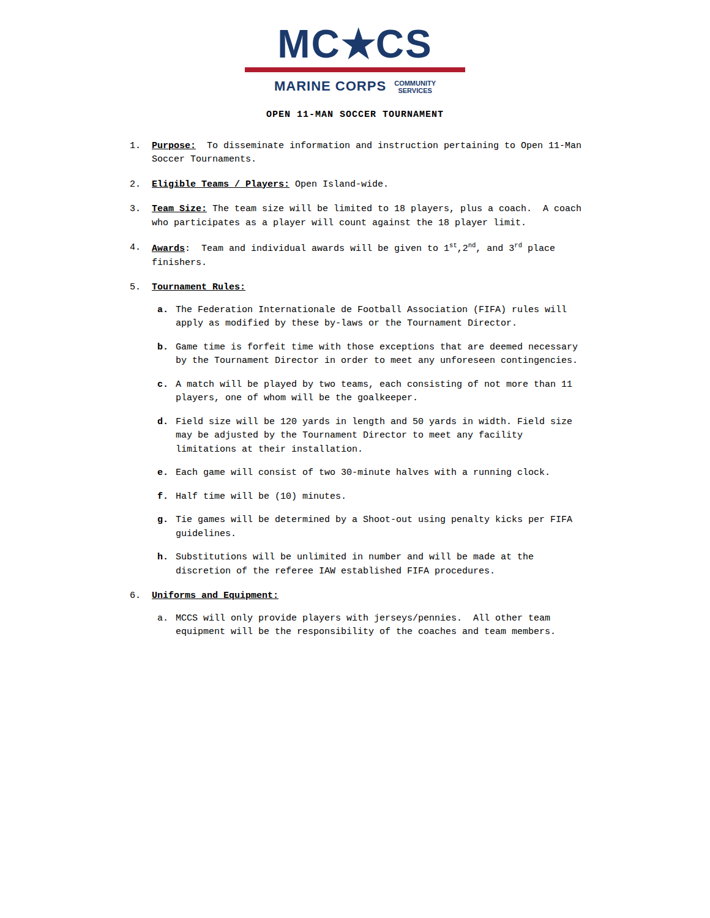MC★CS
MARINE CORPS COMMUNITY
SERVICES
OPEN 11-MAN SOCCER TOURNAMENT
Purpose: To disseminate information and instruction pertaining to Open 11-Man Soccer Tournaments.
Eligible Teams / Players: Open Island-wide.
Team Size: The team size will be limited to 18 players, plus a coach. A coach who participates as a player will count against the 18 player limit.
Awards: Team and individual awards will be given to 1st,2nd, and 3rd place finishers.
Tournament Rules:
The Federation Internationale de Football Association (FIFA) rules will apply as modified by these by-laws or the Tournament Director.
Game time is forfeit time with those exceptions that are deemed necessary by the Tournament Director in order to meet any unforeseen contingencies.
A match will be played by two teams, each consisting of not more than 11 players, one of whom will be the goalkeeper.
Field size will be 120 yards in length and 50 yards in width. Field size may be adjusted by the Tournament Director to meet any facility limitations at their installation.
Each game will consist of two 30-minute halves with a running clock.
Half time will be (10) minutes.
Tie games will be determined by a Shoot-out using penalty kicks per FIFA guidelines.
Substitutions will be unlimited in number and will be made at the discretion of the referee IAW established FIFA procedures.
Uniforms and Equipment:
MCCS will only provide players with jerseys/pennies. All other team equipment will be the responsibility of the coaches and team members.